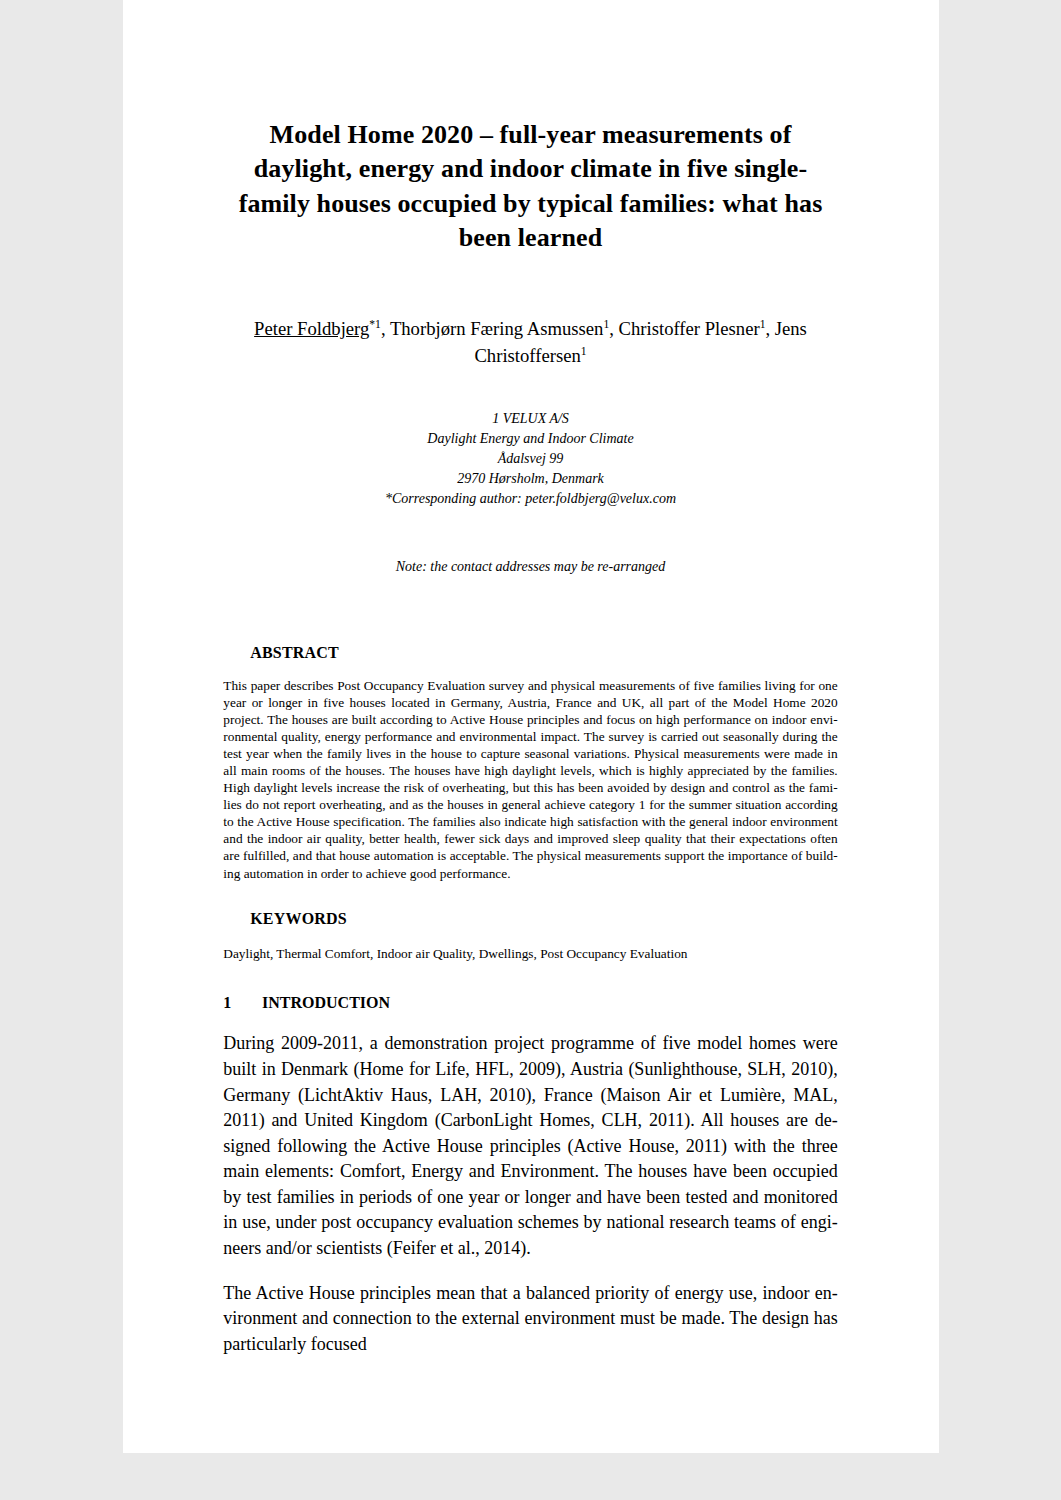Model Home 2020 – full-year measurements of daylight, energy and indoor climate in five single-family houses occupied by typical families: what has been learned
Peter Foldbjerg*1, Thorbjørn Færing Asmussen1, Christoffer Plesner1, Jens Christoffersen1
1 VELUX A/S
Daylight Energy and Indoor Climate
Ådalsvej 99
2970 Hørsholm, Denmark
*Corresponding author: peter.foldbjerg@velux.com
Note: the contact addresses may be re-arranged
ABSTRACT
This paper describes Post Occupancy Evaluation survey and physical measurements of five families living for one year or longer in five houses located in Germany, Austria, France and UK, all part of the Model Home 2020 project. The houses are built according to Active House principles and focus on high performance on indoor environmental quality, energy performance and environmental impact. The survey is carried out seasonally during the test year when the family lives in the house to capture seasonal variations. Physical measurements were made in all main rooms of the houses. The houses have high daylight levels, which is highly appreciated by the families. High daylight levels increase the risk of overheating, but this has been avoided by design and control as the families do not report overheating, and as the houses in general achieve category 1 for the summer situation according to the Active House specification. The families also indicate high satisfaction with the general indoor environment and the indoor air quality, better health, fewer sick days and improved sleep quality that their expectations often are fulfilled, and that house automation is acceptable. The physical measurements support the importance of building automation in order to achieve good performance.
KEYWORDS
Daylight, Thermal Comfort, Indoor air Quality, Dwellings, Post Occupancy Evaluation
1 INTRODUCTION
During 2009-2011, a demonstration project programme of five model homes were built in Denmark (Home for Life, HFL, 2009), Austria (Sunlighthouse, SLH, 2010), Germany (LichtAktiv Haus, LAH, 2010), France (Maison Air et Lumière, MAL, 2011) and United Kingdom (CarbonLight Homes, CLH, 2011). All houses are designed following the Active House principles (Active House, 2011) with the three main elements: Comfort, Energy and Environment. The houses have been occupied by test families in periods of one year or longer and have been tested and monitored in use, under post occupancy evaluation schemes by national research teams of engineers and/or scientists (Feifer et al., 2014).
The Active House principles mean that a balanced priority of energy use, indoor environment and connection to the external environment must be made. The design has particularly focused